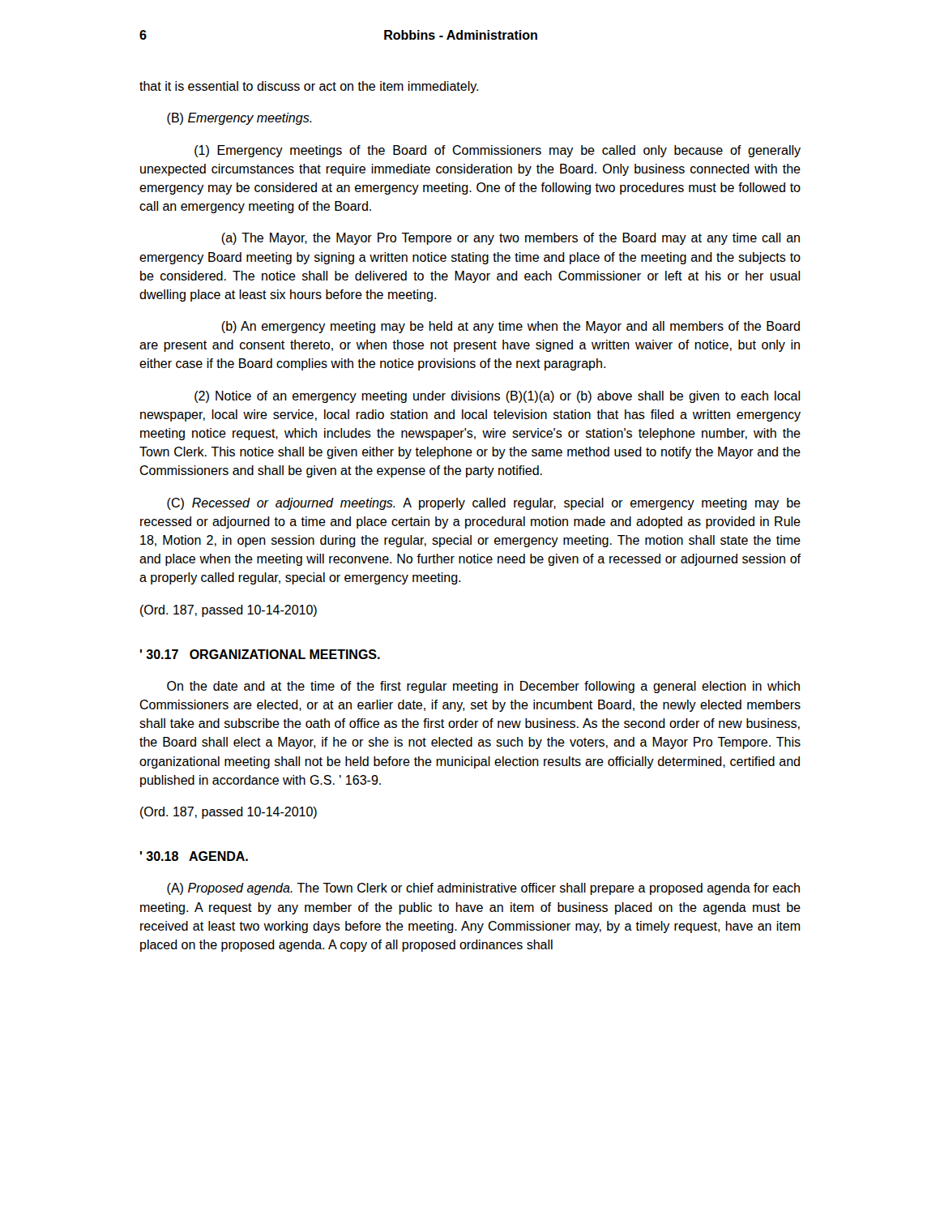6 Robbins - Administration
that it is essential to discuss or act on the item immediately.
(B) Emergency meetings.
(1) Emergency meetings of the Board of Commissioners may be called only because of generally unexpected circumstances that require immediate consideration by the Board. Only business connected with the emergency may be considered at an emergency meeting. One of the following two procedures must be followed to call an emergency meeting of the Board.
(a) The Mayor, the Mayor Pro Tempore or any two members of the Board may at any time call an emergency Board meeting by signing a written notice stating the time and place of the meeting and the subjects to be considered. The notice shall be delivered to the Mayor and each Commissioner or left at his or her usual dwelling place at least six hours before the meeting.
(b) An emergency meeting may be held at any time when the Mayor and all members of the Board are present and consent thereto, or when those not present have signed a written waiver of notice, but only in either case if the Board complies with the notice provisions of the next paragraph.
(2) Notice of an emergency meeting under divisions (B)(1)(a) or (b) above shall be given to each local newspaper, local wire service, local radio station and local television station that has filed a written emergency meeting notice request, which includes the newspaper's, wire service's or station's telephone number, with the Town Clerk. This notice shall be given either by telephone or by the same method used to notify the Mayor and the Commissioners and shall be given at the expense of the party notified.
(C) Recessed or adjourned meetings. A properly called regular, special or emergency meeting may be recessed or adjourned to a time and place certain by a procedural motion made and adopted as provided in Rule 18, Motion 2, in open session during the regular, special or emergency meeting. The motion shall state the time and place when the meeting will reconvene. No further notice need be given of a recessed or adjourned session of a properly called regular, special or emergency meeting.
(Ord. 187, passed 10-14-2010)
' 30.17 ORGANIZATIONAL MEETINGS.
On the date and at the time of the first regular meeting in December following a general election in which Commissioners are elected, or at an earlier date, if any, set by the incumbent Board, the newly elected members shall take and subscribe the oath of office as the first order of new business. As the second order of new business, the Board shall elect a Mayor, if he or she is not elected as such by the voters, and a Mayor Pro Tempore. This organizational meeting shall not be held before the municipal election results are officially determined, certified and published in accordance with G.S. ' 163-9.
(Ord. 187, passed 10-14-2010)
' 30.18 AGENDA.
(A) Proposed agenda. The Town Clerk or chief administrative officer shall prepare a proposed agenda for each meeting. A request by any member of the public to have an item of business placed on the agenda must be received at least two working days before the meeting. Any Commissioner may, by a timely request, have an item placed on the proposed agenda. A copy of all proposed ordinances shall